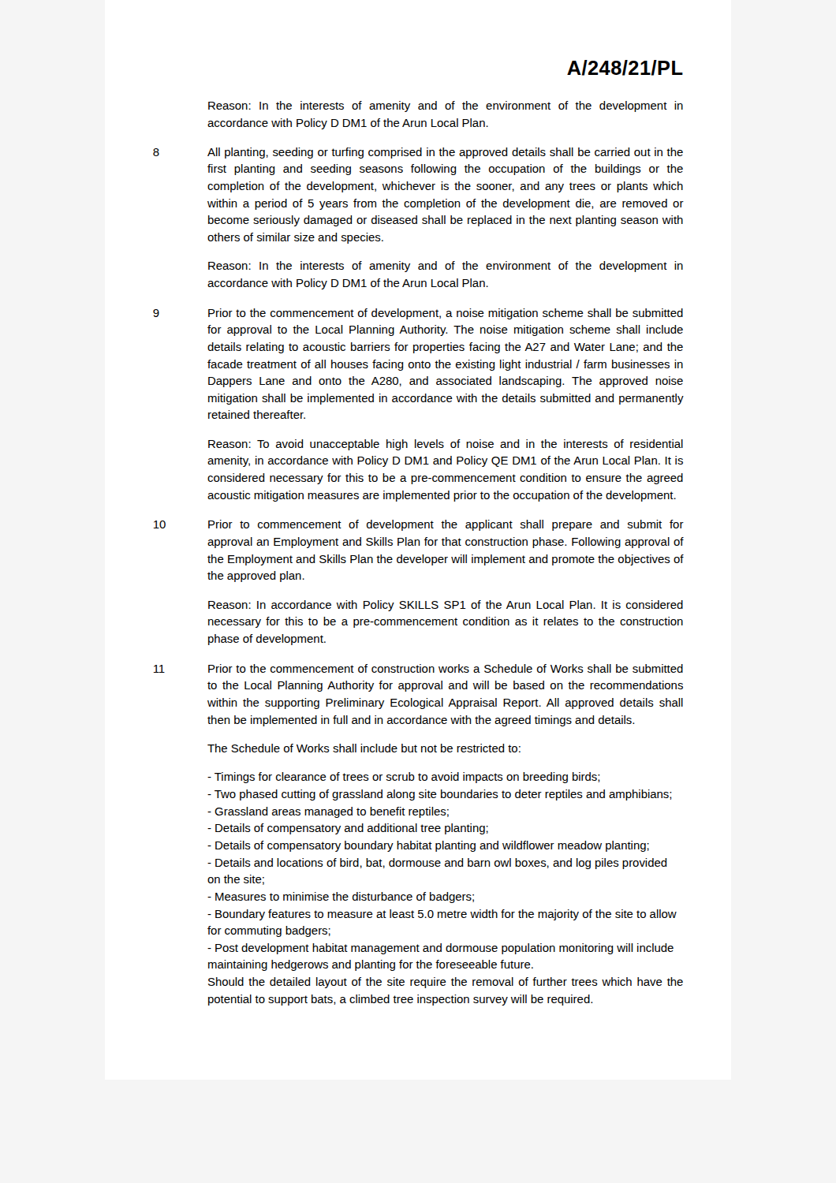A/248/21/PL
Reason: In the interests of amenity and of the environment of the development in accordance with Policy D DM1 of the Arun Local Plan.
8
All planting, seeding or turfing comprised in the approved details shall be carried out in the first planting and seeding seasons following the occupation of the buildings or the completion of the development, whichever is the sooner, and any trees or plants which within a period of 5 years from the completion of the development die, are removed or become seriously damaged or diseased shall be replaced in the next planting season with others of similar size and species.
Reason: In the interests of amenity and of the environment of the development in accordance with Policy D DM1 of the Arun Local Plan.
9
Prior to the commencement of development, a noise mitigation scheme shall be submitted for approval to the Local Planning Authority. The noise mitigation scheme shall include details relating to acoustic barriers for properties facing the A27 and Water Lane; and the facade treatment of all houses facing onto the existing light industrial / farm businesses in Dappers Lane and onto the A280, and associated landscaping. The approved noise mitigation shall be implemented in accordance with the details submitted and permanently retained thereafter.
Reason: To avoid unacceptable high levels of noise and in the interests of residential amenity, in accordance with Policy D DM1 and Policy QE DM1 of the Arun Local Plan. It is considered necessary for this to be a pre-commencement condition to ensure the agreed acoustic mitigation measures are implemented prior to the occupation of the development.
10
Prior to commencement of development the applicant shall prepare and submit for approval an Employment and Skills Plan for that construction phase. Following approval of the Employment and Skills Plan the developer will implement and promote the objectives of the approved plan.
Reason: In accordance with Policy SKILLS SP1 of the Arun Local Plan. It is considered necessary for this to be a pre-commencement condition as it relates to the construction phase of development.
11
Prior to the commencement of construction works a Schedule of Works shall be submitted to the Local Planning Authority for approval and will be based on the recommendations within the supporting Preliminary Ecological Appraisal Report. All approved details shall then be implemented in full and in accordance with the agreed timings and details.
The Schedule of Works shall include but not be restricted to:
- Timings for clearance of trees or scrub to avoid impacts on breeding birds;
- Two phased cutting of grassland along site boundaries to deter reptiles and amphibians;
- Grassland areas managed to benefit reptiles;
- Details of compensatory and additional tree planting;
- Details of compensatory boundary habitat planting and wildflower meadow planting;
- Details and locations of bird, bat, dormouse and barn owl boxes, and log piles provided on the site;
- Measures to minimise the disturbance of badgers;
- Boundary features to measure at least 5.0 metre width for the majority of the site to allow for commuting badgers;
- Post development habitat management and dormouse population monitoring will include maintaining hedgerows and planting for the foreseeable future.
Should the detailed layout of the site require the removal of further trees which have the potential to support bats, a climbed tree inspection survey will be required.